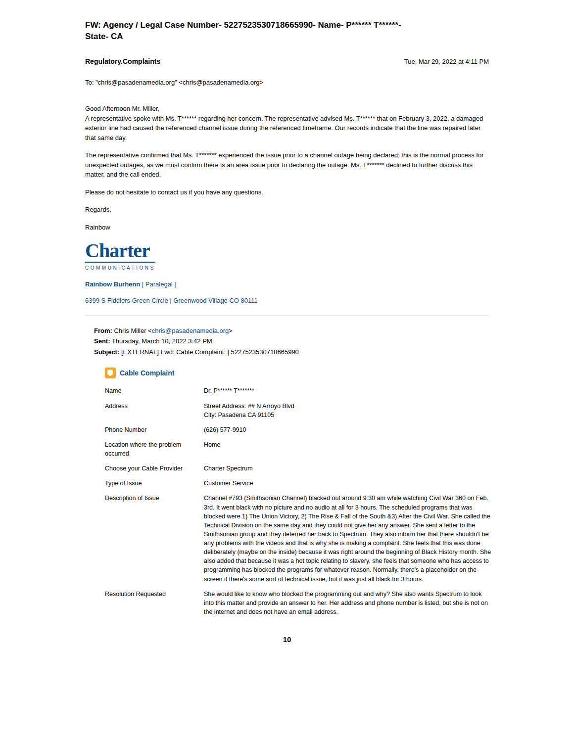FW: Agency / Legal Case Number- 5227523530718665990- Name- P****** T******-
State- CA
Regulatory.Complaints
Tue, Mar 29, 2022 at 4:11 PM
To: "chris@pasadenamedia.org" <chris@pasadenamedia.org>
Good Afternoon Mr. Miller,
A representative spoke with Ms. T****** regarding her concern. The representative advised Ms. T****** that on February 3, 2022, a damaged exterior line had caused the referenced channel issue during the referenced timeframe. Our records indicate that the line was repaired later that same day.
The representative confirmed that Ms. T******* experienced the issue prior to a channel outage being declared; this is the normal process for unexpected outages, as we must confirm there is an area issue prior to declaring the outage. Ms. T******* declined to further discuss this matter, and the call ended.
Please do not hesitate to contact us if you have any questions.
Regards,
Rainbow
Charter
COMMUNICATIONS
Rainbow Burhenn | Paralegal |
6399 S Fiddlers Green Circle | Greenwood Village CO 80111
From: Chris Miller <chris@pasadenamedia.org>
Sent: Thursday, March 10, 2022 3:42 PM
Subject: [EXTERNAL] Fwd: Cable Complaint: | 5227523530718665990
Cable Complaint
| Name | Dr. P****** T******* |
| Address | Street Address: ## N Arroyo Blvd City: Pasadena CA 91105 |
| Phone Number | (626) 577-9910 |
| Location where the problem occurred. | Home |
| Choose your Cable Provider | Charter Spectrum |
| Type of Issue | Customer Service |
| Description of Issue | Channel #793 (Smithsonian Channel) blacked out around 9:30 am while watching Civil War 360 on Feb. 3rd. It went black with no picture and no audio at all for 3 hours. The scheduled programs that was blocked were 1) The Union Victory, 2) The Rise & Fall of the South &3) After the Civil War. She called the Technical Division on the same day and they could not give her any answer. She sent a letter to the Smithsonian group and they deferred her back to Spectrum. They also inform her that there shouldn't be any problems with the videos and that is why she is making a complaint. She feels that this was done deliberately (maybe on the inside) because it was right around the beginning of Black History month. She also added that because it was a hot topic relating to slavery, she feels that someone who has access to programming has blocked the programs for whatever reason. Normally, there's a placeholder on the screen if there's some sort of technical issue, but it was just all black for 3 hours. |
| Resolution Requested | She would like to know who blocked the programming out and why? She also wants Spectrum to look into this matter and provide an answer to her. Her address and phone number is listed, but she is not on the internet and does not have an email address. |
10